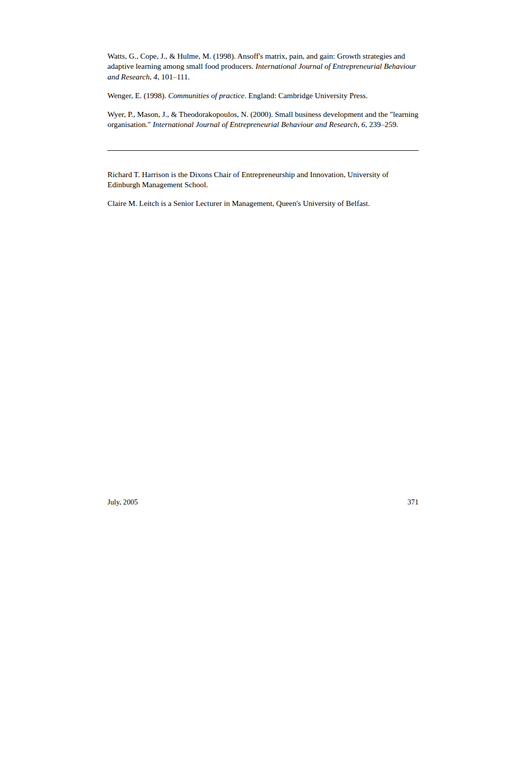Watts, G., Cope, J., & Hulme, M. (1998). Ansoff's matrix, pain, and gain: Growth strategies and adaptive learning among small food producers. International Journal of Entrepreneurial Behaviour and Research, 4, 101–111.
Wenger, E. (1998). Communities of practice. England: Cambridge University Press.
Wyer, P., Mason, J., & Theodorakopoulos, N. (2000). Small business development and the "learning organisation." International Journal of Entrepreneurial Behaviour and Research, 6, 239–259.
Richard T. Harrison is the Dixons Chair of Entrepreneurship and Innovation, University of Edinburgh Management School.
Claire M. Leitch is a Senior Lecturer in Management, Queen's University of Belfast.
July, 2005 371